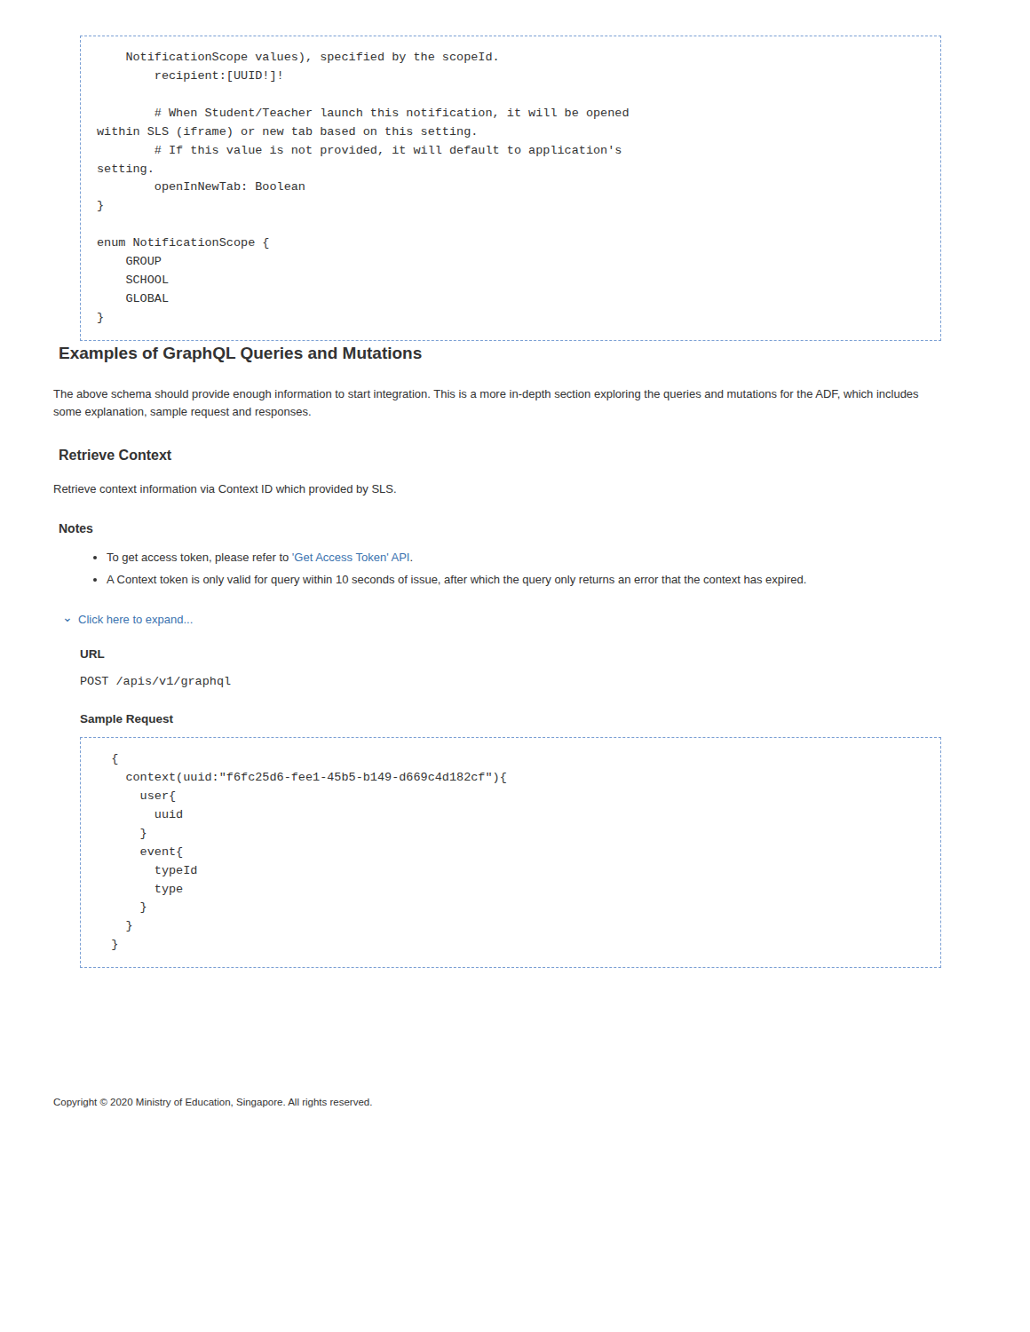NotificationScope values), specified by the scopeId.
        recipient:[UUID!]!

        # When Student/Teacher launch this notification, it will be opened
within SLS (iframe) or new tab based on this setting.
        # If this value is not provided, it will default to application's
setting.
        openInNewTab: Boolean
}

enum NotificationScope {
    GROUP
    SCHOOL
    GLOBAL
}
Examples of GraphQL Queries and Mutations
The above schema should provide enough information to start integration. This is a more in-depth section exploring the queries and mutations for the ADF, which includes some explanation, sample request and responses.
Retrieve Context
Retrieve context information via Context ID which provided by SLS.
Notes
To get access token, please refer to 'Get Access Token' API.
A Context token is only valid for query within 10 seconds of issue, after which the query only returns an error that the context has expired.
Click here to expand...
URL
POST /apis/v1/graphql
Sample Request
  {
    context(uuid:"f6fc25d6-fee1-45b5-b149-d669c4d182cf"){
      user{
        uuid
      }
      event{
        typeId
        type
      }
    }
  }
Copyright © 2020 Ministry of Education, Singapore. All rights reserved.